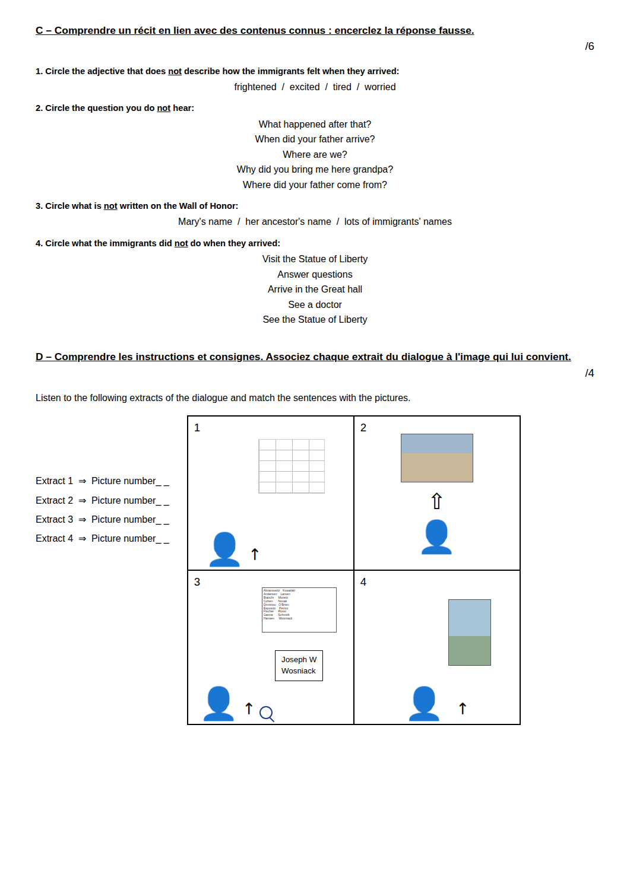C – Comprendre un récit en lien avec des contenus connus : encerclez la réponse fausse.
/6
1. Circle the adjective that does not describe how the immigrants felt when they arrived:
frightened / excited / tired / worried
2. Circle the question you do not hear:
What happened after that?
When did your father arrive?
Where are we?
Why did you bring me here grandpa?
Where did your father come from?
3. Circle what is not written on the Wall of Honor:
Mary's name / her ancestor's name / lots of immigrants' names
4. Circle what the immigrants did not do when they arrived:
Visit the Statue of Liberty
Answer questions
Arrive in the Great hall
See a doctor
See the Statue of Liberty
D – Comprendre les instructions et consignes. Associez chaque extrait du dialogue à l'image qui lui convient.
/4
Listen to the following extracts of the dialogue and match the sentences with the pictures.
Extract 1 ⇒ Picture number_ _
Extract 2 ⇒ Picture number_ _
Extract 3 ⇒ Picture number_ _
Extract 4 ⇒ Picture number_ _
1
👤 ↗
2
⇧ 👤
3
👤 ↗
Abramowitz Kowalski
Andersen Larsen
Bianchi Moretti
Cohen Novak
Dimitriou O'Brien
Esposito Petrov
Fischer Rossi
Garcia Schmidt
Hansen Wosniack
Joseph W
Wosniack
4
👤 ↗